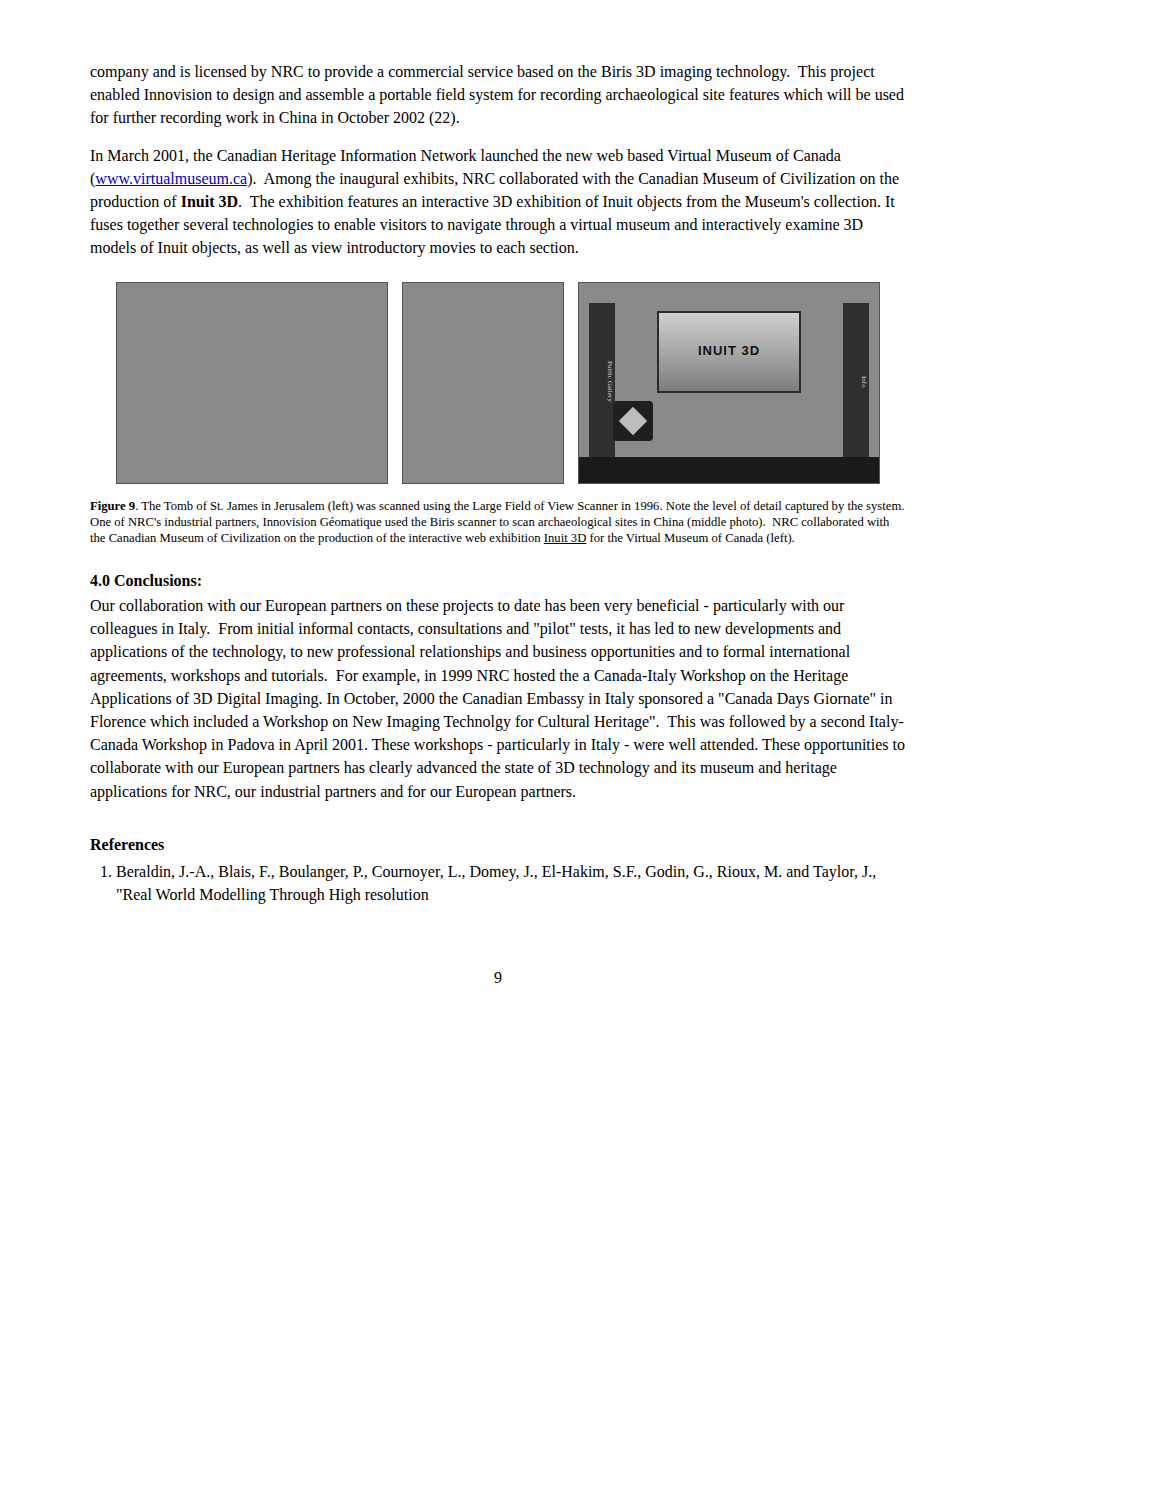company and is licensed by NRC to provide a commercial service based on the Biris 3D imaging technology. This project enabled Innovision to design and assemble a portable field system for recording archaeological site features which will be used for further recording work in China in October 2002 (22).
In March 2001, the Canadian Heritage Information Network launched the new web based Virtual Museum of Canada (www.virtualmuseum.ca). Among the inaugural exhibits, NRC collaborated with the Canadian Museum of Civilization on the production of Inuit 3D. The exhibition features an interactive 3D exhibition of Inuit objects from the Museum's collection. It fuses together several technologies to enable visitors to navigate through a virtual museum and interactively examine 3D models of Inuit objects, as well as view introductory movies to each section.
Public Gallery
INUIT 3D
Info
Figure 9. The Tomb of St. James in Jerusalem (left) was scanned using the Large Field of View Scanner in 1996. Note the level of detail captured by the system. One of NRC's industrial partners, Innovision Géomatique used the Biris scanner to scan archaeological sites in China (middle photo). NRC collaborated with the Canadian Museum of Civilization on the production of the interactive web exhibition Inuit 3D for the Virtual Museum of Canada (left).
4.0 Conclusions:
Our collaboration with our European partners on these projects to date has been very beneficial - particularly with our colleagues in Italy. From initial informal contacts, consultations and "pilot" tests, it has led to new developments and applications of the technology, to new professional relationships and business opportunities and to formal international agreements, workshops and tutorials. For example, in 1999 NRC hosted the a Canada-Italy Workshop on the Heritage Applications of 3D Digital Imaging. In October, 2000 the Canadian Embassy in Italy sponsored a "Canada Days Giornate" in Florence which included a Workshop on New Imaging Technolgy for Cultural Heritage". This was followed by a second Italy-Canada Workshop in Padova in April 2001. These workshops - particularly in Italy - were well attended. These opportunities to collaborate with our European partners has clearly advanced the state of 3D technology and its museum and heritage applications for NRC, our industrial partners and for our European partners.
References
Beraldin, J.-A., Blais, F., Boulanger, P., Cournoyer, L., Domey, J., El-Hakim, S.F., Godin, G., Rioux, M. and Taylor, J., "Real World Modelling Through High resolution
9